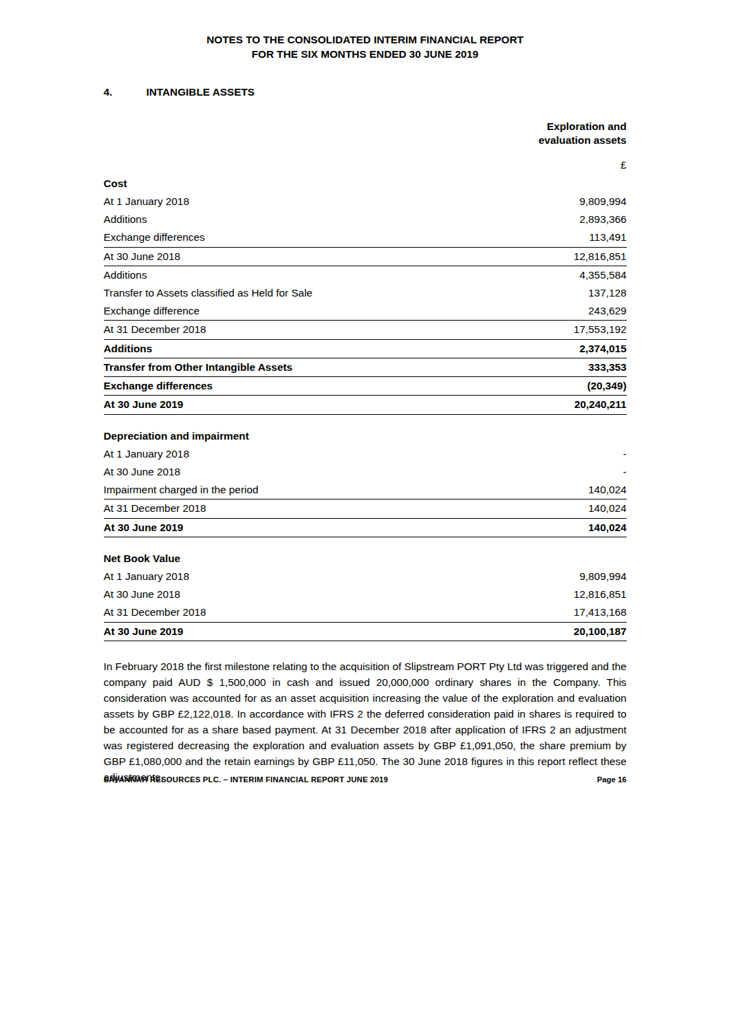NOTES TO THE CONSOLIDATED INTERIM FINANCIAL REPORT
FOR THE SIX MONTHS ENDED 30 JUNE 2019
4. INTANGIBLE ASSETS
| | Exploration and evaluation assets |
| | £ |
| Cost | |
| At 1 January 2018 | 9,809,994 |
| Additions | 2,893,366 |
| Exchange differences | 113,491 |
| At 30 June 2018 | 12,816,851 |
| Additions | 4,355,584 |
| Transfer to Assets classified as Held for Sale | 137,128 |
| Exchange difference | 243,629 |
| At 31 December 2018 | 17,553,192 |
| Additions | 2,374,015 |
| Transfer from Other Intangible Assets | 333,353 |
| Exchange differences | (20,349) |
| At 30 June 2019 | 20,240,211 |
| Depreciation and impairment | |
| At 1 January 2018 | - |
| At 30 June 2018 | - |
| Impairment charged in the period | 140,024 |
| At 31 December 2018 | 140,024 |
| At 30 June 2019 | 140,024 |
| Net Book Value | |
| At 1 January 2018 | 9,809,994 |
| At 30 June 2018 | 12,816,851 |
| At 31 December 2018 | 17,413,168 |
| At 30 June 2019 | 20,100,187 |
In February 2018 the first milestone relating to the acquisition of Slipstream PORT Pty Ltd was triggered and the company paid AUD $ 1,500,000 in cash and issued 20,000,000 ordinary shares in the Company. This consideration was accounted for as an asset acquisition increasing the value of the exploration and evaluation assets by GBP £2,122,018. In accordance with IFRS 2 the deferred consideration paid in shares is required to be accounted for as a share based payment. At 31 December 2018 after application of IFRS 2 an adjustment was registered decreasing the exploration and evaluation assets by GBP £1,091,050, the share premium by GBP £1,080,000 and the retain earnings by GBP £11,050. The 30 June 2018 figures in this report reflect these adjustments.
SAVANNAH RESOURCES PLC. – INTERIM FINANCIAL REPORT JUNE 2019
Page 16